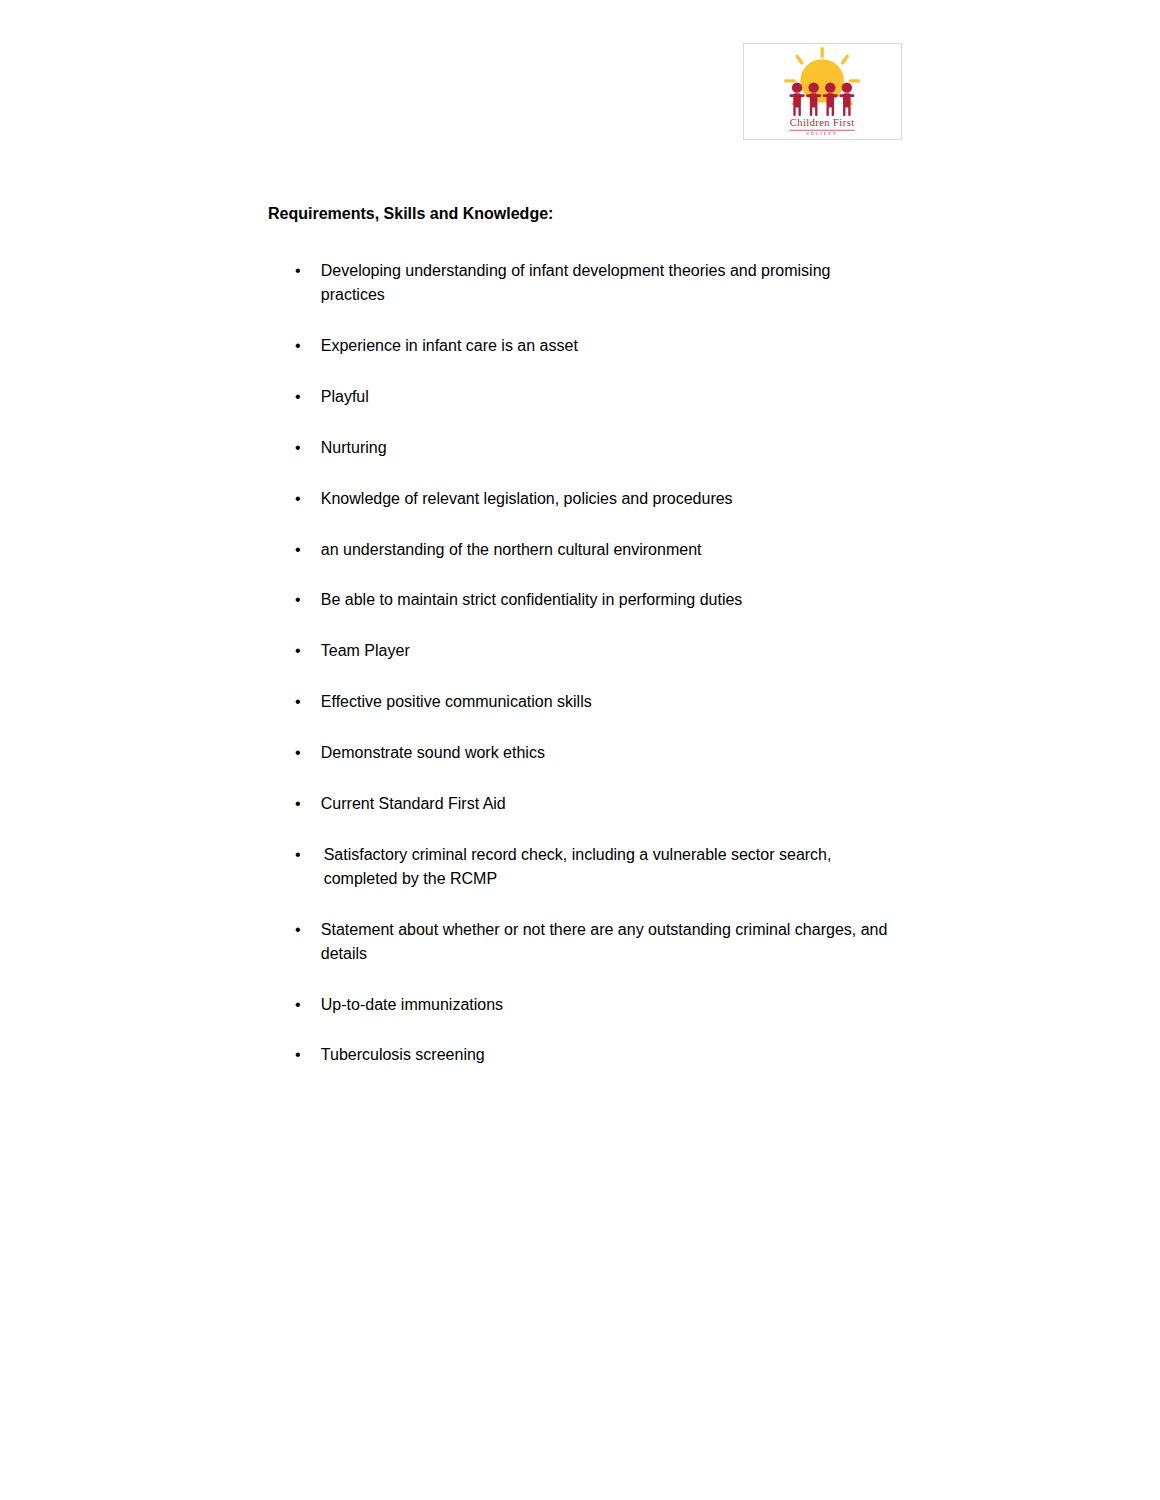Children First SOCIETY
Requirements, Skills and Knowledge:
Developing understanding of infant development theories and promising practices
Experience in infant care is an asset
Playful
Nurturing
Knowledge of relevant legislation, policies and procedures
an understanding of the northern cultural environment
Be able to maintain strict confidentiality in performing duties
Team Player
Effective positive communication skills
Demonstrate sound work ethics
Current Standard First Aid
Satisfactory criminal record check, including a vulnerable sector search, completed by the RCMP
Statement about whether or not there are any outstanding criminal charges, and details
Up-to-date immunizations
Tuberculosis screening